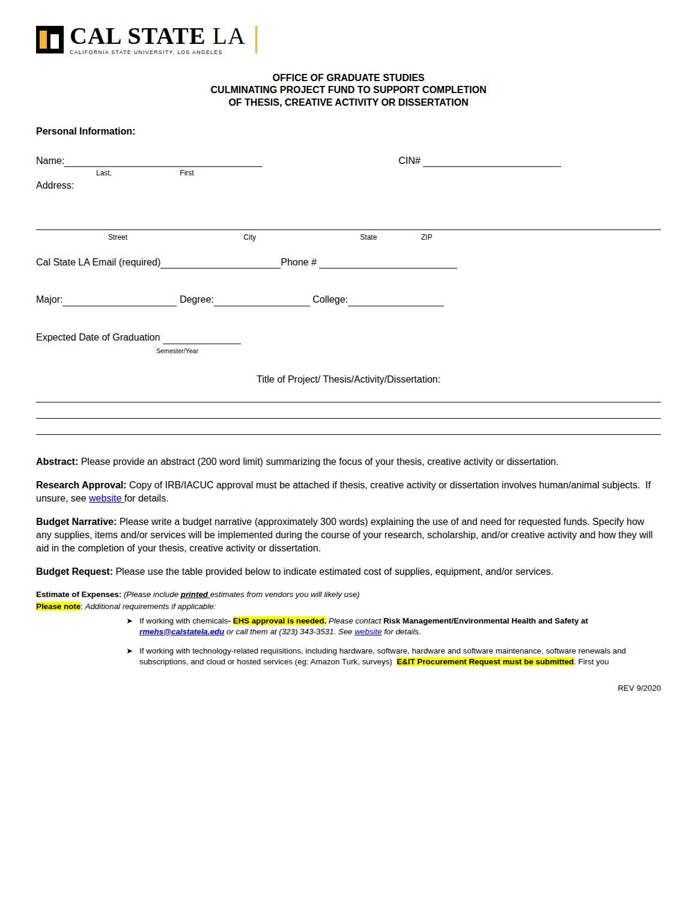CAL STATE LA
CALIFORNIA STATE UNIVERSITY, LOS ANGELES
OFFICE OF GRADUATE STUDIES
CULMINATING PROJECT FUND TO SUPPORT COMPLETION
OF THESIS, CREATIVE ACTIVITY OR DISSERTATION
Personal Information:
| Name: | CIN# |
| Last, First | |
Address:
Street City State ZIP
Cal State LA Email (required) Phone #
Major: Degree: College:
Expected Date of Graduation
Semester/Year
Title of Project/ Thesis/Activity/Dissertation:
Abstract: Please provide an abstract (200 word limit) summarizing the focus of your thesis, creative activity or dissertation.
Research Approval: Copy of IRB/IACUC approval must be attached if thesis, creative activity or dissertation involves human/animal subjects. If unsure, see website for details.
Budget Narrative: Please write a budget narrative (approximately 300 words) explaining the use of and need for requested funds. Specify how any supplies, items and/or services will be implemented during the course of your research, scholarship, and/or creative activity and how they will aid in the completion of your thesis, creative activity or dissertation.
Budget Request: Please use the table provided below to indicate estimated cost of supplies, equipment, and/or services.
Estimate of Expenses: (Please include printed estimates from vendors you will likely use)
Please note: Additional requirements if applicable:
➤ If working with chemicals- EHS approval is needed. Please contact Risk Management/Environmental Health and Safety at rmehs@calstatela.edu or call them at (323) 343-3531. See website for details.
➤ If working with technology-related requisitions, including hardware, software, hardware and software maintenance, software renewals and subscriptions, and cloud or hosted services (eg: Amazon Turk, surveys) E&IT Procurement Request must be submitted. First you
REV 9/2020